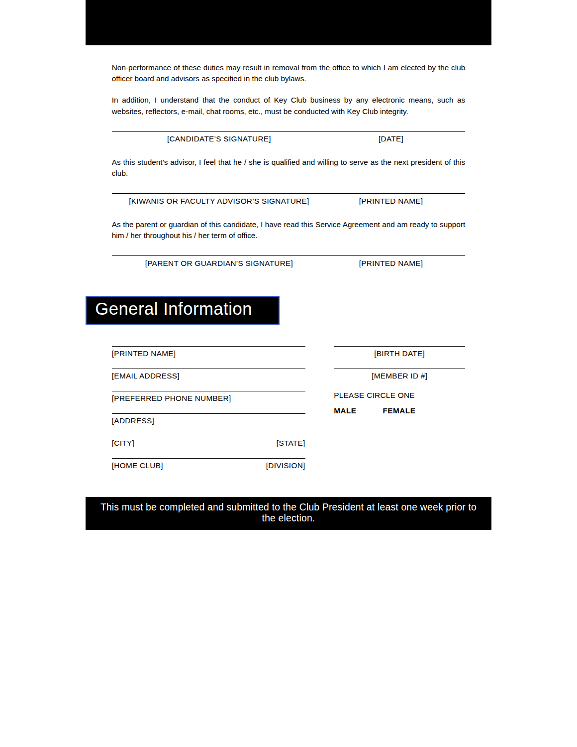Non-performance of these duties may result in removal from the office to which I am elected by the club officer board and advisors as specified in the club bylaws.
In addition, I understand that the conduct of Key Club business by any electronic means, such as websites, reflectors, e-mail, chat rooms, etc., must be conducted with Key Club integrity.
[CANDIDATE’S SIGNATURE]
[DATE]
As this student’s advisor, I feel that he / she is qualified and willing to serve as the next president of this club.
[KIWANIS OR FACULTY ADVISOR’S SIGNATURE]
[PRINTED NAME]
As the parent or guardian of this candidate, I have read this Service Agreement and am ready to support him / her throughout his / her term of office.
[PARENT OR GUARDIAN’S SIGNATURE]
[PRINTED NAME]
General Information
[PRINTED NAME]
[EMAIL ADDRESS]
[PREFERRED PHONE NUMBER]
[ADDRESS]
[CITY][STATE]
[HOME CLUB][DIVISION]
[BIRTH DATE]
[MEMBER ID #]
PLEASE CIRCLE ONE
MALEFEMALE
This must be completed and submitted to the Club President at least one week prior to the election.